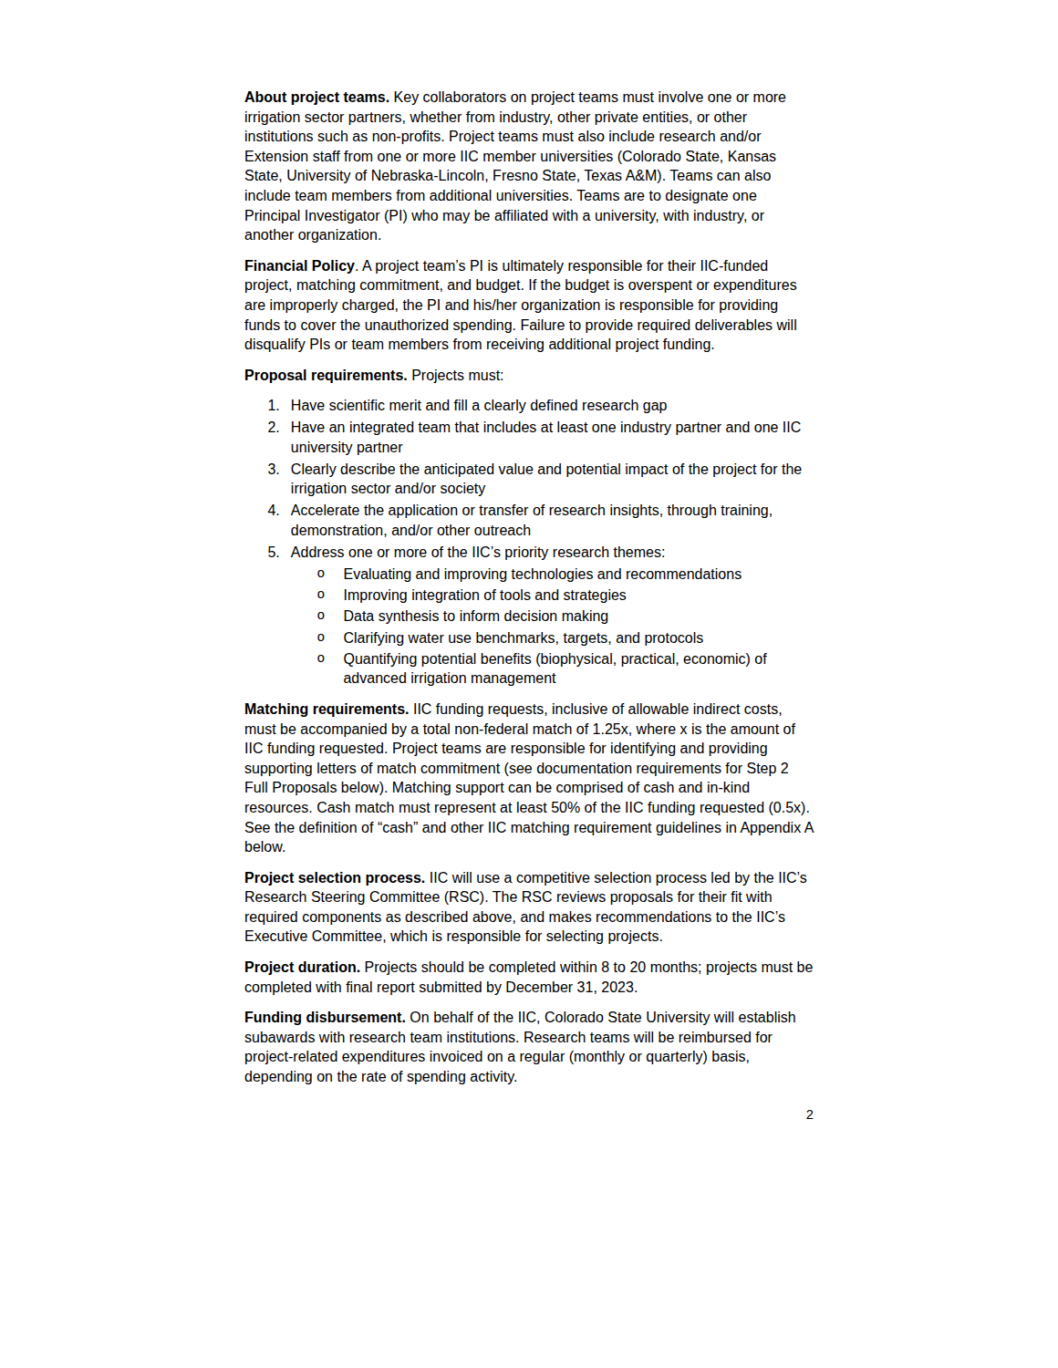About project teams. Key collaborators on project teams must involve one or more irrigation sector partners, whether from industry, other private entities, or other institutions such as non-profits. Project teams must also include research and/or Extension staff from one or more IIC member universities (Colorado State, Kansas State, University of Nebraska-Lincoln, Fresno State, Texas A&M). Teams can also include team members from additional universities. Teams are to designate one Principal Investigator (PI) who may be affiliated with a university, with industry, or another organization.
Financial Policy. A project team’s PI is ultimately responsible for their IIC-funded project, matching commitment, and budget. If the budget is overspent or expenditures are improperly charged, the PI and his/her organization is responsible for providing funds to cover the unauthorized spending. Failure to provide required deliverables will disqualify PIs or team members from receiving additional project funding.
Proposal requirements. Projects must:
Have scientific merit and fill a clearly defined research gap
Have an integrated team that includes at least one industry partner and one IIC university partner
Clearly describe the anticipated value and potential impact of the project for the irrigation sector and/or society
Accelerate the application or transfer of research insights, through training, demonstration, and/or other outreach
Address one or more of the IIC’s priority research themes:
Evaluating and improving technologies and recommendations
Improving integration of tools and strategies
Data synthesis to inform decision making
Clarifying water use benchmarks, targets, and protocols
Quantifying potential benefits (biophysical, practical, economic) of advanced irrigation management
Matching requirements. IIC funding requests, inclusive of allowable indirect costs, must be accompanied by a total non-federal match of 1.25x, where x is the amount of IIC funding requested. Project teams are responsible for identifying and providing supporting letters of match commitment (see documentation requirements for Step 2 Full Proposals below). Matching support can be comprised of cash and in-kind resources. Cash match must represent at least 50% of the IIC funding requested (0.5x). See the definition of “cash” and other IIC matching requirement guidelines in Appendix A below.
Project selection process. IIC will use a competitive selection process led by the IIC’s Research Steering Committee (RSC). The RSC reviews proposals for their fit with required components as described above, and makes recommendations to the IIC’s Executive Committee, which is responsible for selecting projects.
Project duration. Projects should be completed within 8 to 20 months; projects must be completed with final report submitted by December 31, 2023.
Funding disbursement. On behalf of the IIC, Colorado State University will establish subawards with research team institutions. Research teams will be reimbursed for project-related expenditures invoiced on a regular (monthly or quarterly) basis, depending on the rate of spending activity.
2